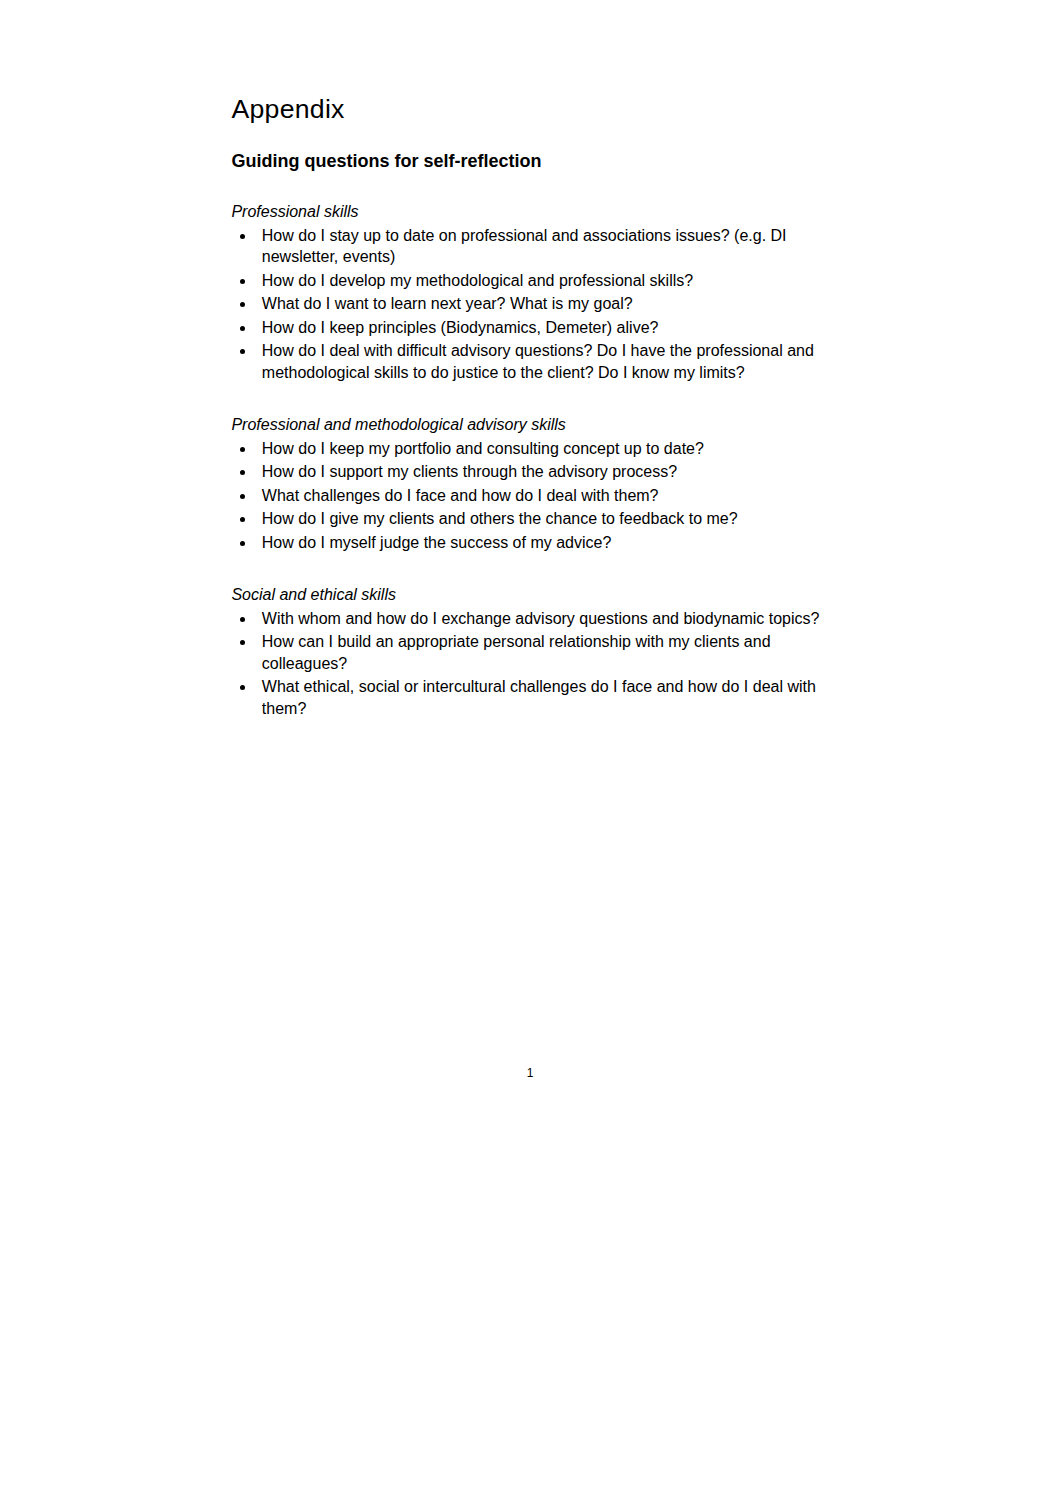Appendix
Guiding questions for self-reflection
Professional skills
How do I stay up to date on professional and associations issues? (e.g. DI newsletter, events)
How do I develop my methodological and professional skills?
What do I want to learn next year? What is my goal?
How do I keep principles (Biodynamics, Demeter) alive?
How do I deal with difficult advisory questions? Do I have the professional and methodological skills to do justice to the client? Do I know my limits?
Professional and methodological advisory skills
How do I keep my portfolio and consulting concept up to date?
How do I support my clients through the advisory process?
What challenges do I face and how do I deal with them?
How do I give my clients and others the chance to feedback to me?
How do I myself judge the success of my advice?
Social and ethical skills
With whom and how do I exchange advisory questions and biodynamic topics?
How can I build an appropriate personal relationship with my clients and colleagues?
What ethical, social or intercultural challenges do I face and how do I deal with them?
1